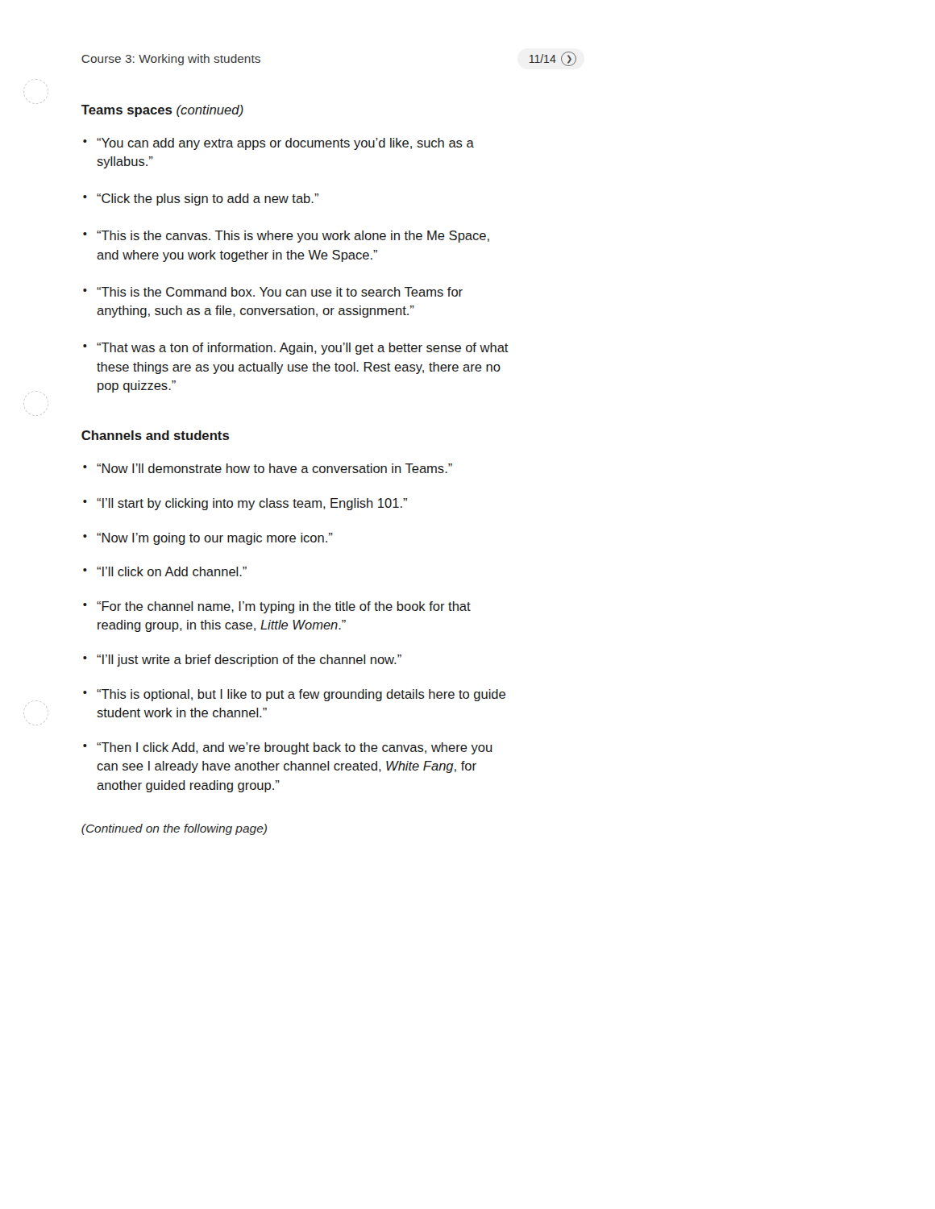Course 3: Working with students 11/14 ❯
Teams spaces (continued)
“You can add any extra apps or documents you’d like, such as a syllabus.”
“Click the plus sign to add a new tab.”
“This is the canvas. This is where you work alone in the Me Space, and where you work together in the We Space.”
“This is the Command box. You can use it to search Teams for anything, such as a file, conversation, or assignment.”
“That was a ton of information. Again, you’ll get a better sense of what these things are as you actually use the tool. Rest easy, there are no pop quizzes.”
Channels and students
“Now I’ll demonstrate how to have a conversation in Teams.”
“I’ll start by clicking into my class team, English 101.”
“Now I’m going to our magic more icon.”
“I’ll click on Add channel.”
“For the channel name, I’m typing in the title of the book for that reading group, in this case, Little Women.”
“I’ll just write a brief description of the channel now.”
“This is optional, but I like to put a few grounding details here to guide student work in the channel.”
“Then I click Add, and we’re brought back to the canvas, where you can see I already have another channel created, White Fang, for another guided reading group.”
(Continued on the following page)